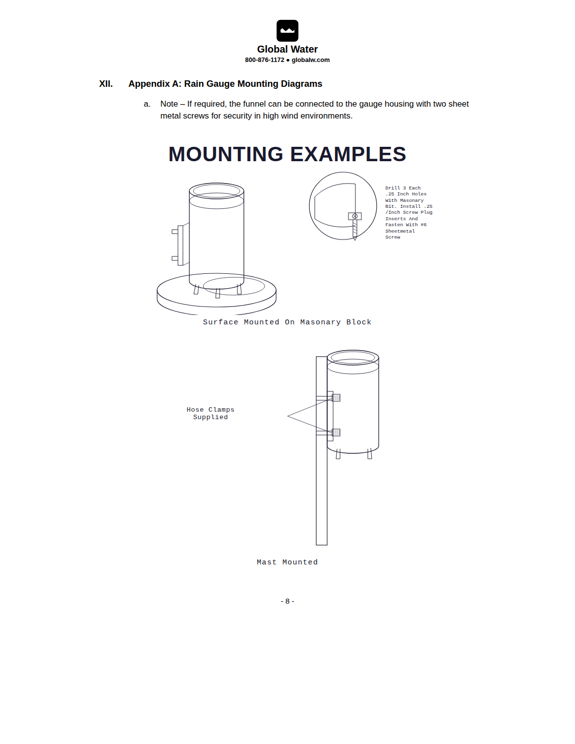Global Water
800-876-1172 ● globalw.com
XII. Appendix A: Rain Gauge Mounting Diagrams
Note – If required, the funnel can be connected to the gauge housing with two sheet metal screws for security in high wind environments.
MOUNTING EXAMPLES
Drill 3 Each
.25 Inch Holes
With Masonary
Bit. Install .25
/Inch Screw Plug
Inserts And
Fasten With #6
Sheetmetal
Screw
Surface Mounted On Masonary Block
Hose Clamps
Supplied
Mast Mounted
- 8 -